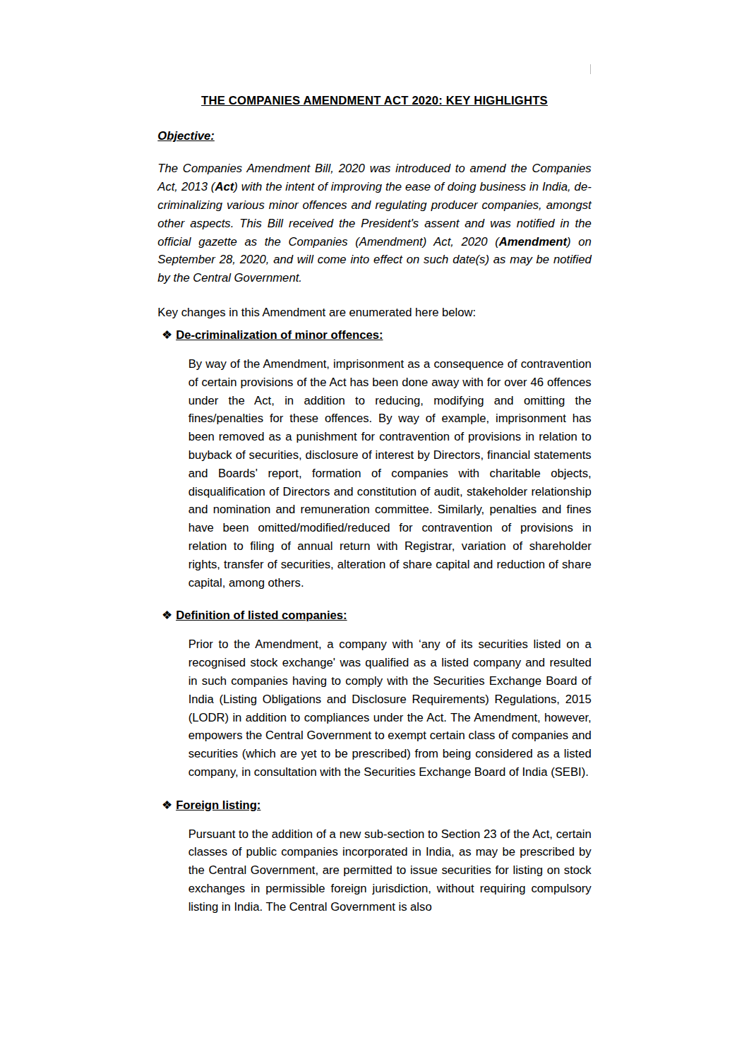THE COMPANIES AMENDMENT ACT 2020: KEY HIGHLIGHTS
Objective:
The Companies Amendment Bill, 2020 was introduced to amend the Companies Act, 2013 (Act) with the intent of improving the ease of doing business in India, de-criminalizing various minor offences and regulating producer companies, amongst other aspects. This Bill received the President's assent and was notified in the official gazette as the Companies (Amendment) Act, 2020 (Amendment) on September 28, 2020, and will come into effect on such date(s) as may be notified by the Central Government.
Key changes in this Amendment are enumerated here below:
De-criminalization of minor offences:
By way of the Amendment, imprisonment as a consequence of contravention of certain provisions of the Act has been done away with for over 46 offences under the Act, in addition to reducing, modifying and omitting the fines/penalties for these offences. By way of example, imprisonment has been removed as a punishment for contravention of provisions in relation to buyback of securities, disclosure of interest by Directors, financial statements and Boards' report, formation of companies with charitable objects, disqualification of Directors and constitution of audit, stakeholder relationship and nomination and remuneration committee. Similarly, penalties and fines have been omitted/modified/reduced for contravention of provisions in relation to filing of annual return with Registrar, variation of shareholder rights, transfer of securities, alteration of share capital and reduction of share capital, among others.
Definition of listed companies:
Prior to the Amendment, a company with ‘any of its securities listed on a recognised stock exchange' was qualified as a listed company and resulted in such companies having to comply with the Securities Exchange Board of India (Listing Obligations and Disclosure Requirements) Regulations, 2015 (LODR) in addition to compliances under the Act. The Amendment, however, empowers the Central Government to exempt certain class of companies and securities (which are yet to be prescribed) from being considered as a listed company, in consultation with the Securities Exchange Board of India (SEBI).
Foreign listing:
Pursuant to the addition of a new sub-section to Section 23 of the Act, certain classes of public companies incorporated in India, as may be prescribed by the Central Government, are permitted to issue securities for listing on stock exchanges in permissible foreign jurisdiction, without requiring compulsory listing in India. The Central Government is also